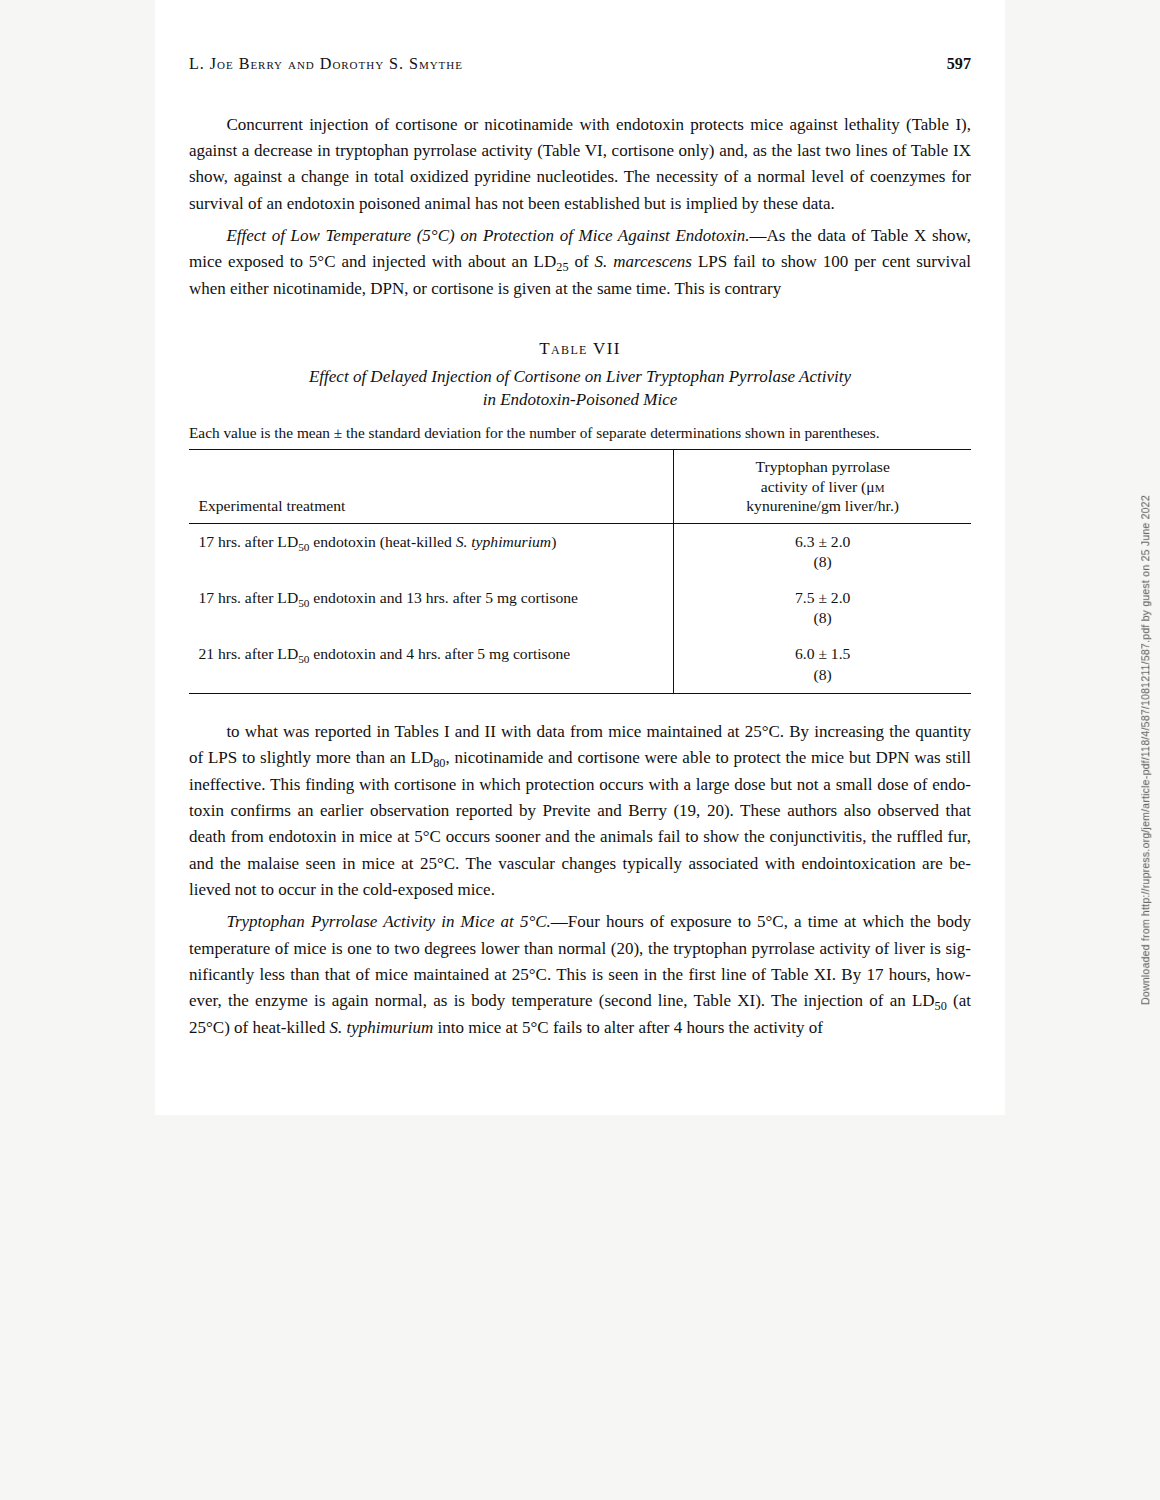Downloaded from http://rupress.org/jem/article-pdf/118/4/587/1081211/587.pdf by guest on 25 June 2022
L. Joe Berry and Dorothy S. Smythe 597
Concurrent injection of cortisone or nicotinamide with endotoxin protects mice against lethality (Table I), against a decrease in tryptophan pyrrolase activity (Table VI, cortisone only) and, as the last two lines of Table IX show, against a change in total oxidized pyridine nucleotides. The necessity of a normal level of coenzymes for survival of an endotoxin poisoned animal has not been established but is implied by these data.
Effect of Low Temperature (5°C) on Protection of Mice Against Endotoxin.—As the data of Table X show, mice exposed to 5°C and injected with about an LD25 of S. marcescens LPS fail to show 100 per cent survival when either nicotinamide, DPN, or cortisone is given at the same time. This is contrary
Table VII
Effect of Delayed Injection of Cortisone on Liver Tryptophan Pyrrolase Activity
in Endotoxin-Poisoned Mice
Each value is the mean ± the standard deviation for the number of separate determinations shown in parentheses.
| Experimental treatment | Tryptophan pyrrolase activity of liver (μ m kynurenine/gm liver/hr.) |
| --- | --- |
| 17 hrs. after LD 50 endotoxin (heat-killed S. typhimurium ) | 6.3 ± 2.0 (8) |
| 17 hrs. after LD 50 endotoxin and 13 hrs. after 5 mg cortisone | 7.5 ± 2.0 (8) |
| 21 hrs. after LD 50 endotoxin and 4 hrs. after 5 mg cortisone | 6.0 ± 1.5 (8) |
to what was reported in Tables I and II with data from mice maintained at 25°C. By increasing the quantity of LPS to slightly more than an LD80, nicotinamide and cortisone were able to protect the mice but DPN was still ineffective. This finding with cortisone in which protection occurs with a large dose but not a small dose of endotoxin confirms an earlier observation reported by Previte and Berry (19, 20). These authors also observed that death from endotoxin in mice at 5°C occurs sooner and the animals fail to show the conjunctivitis, the ruffled fur, and the malaise seen in mice at 25°C. The vascular changes typically associated with endointoxication are believed not to occur in the cold-exposed mice.
Tryptophan Pyrrolase Activity in Mice at 5°C.—Four hours of exposure to 5°C, a time at which the body temperature of mice is one to two degrees lower than normal (20), the tryptophan pyrrolase activity of liver is significantly less than that of mice maintained at 25°C. This is seen in the first line of Table XI. By 17 hours, however, the enzyme is again normal, as is body temperature (second line, Table XI). The injection of an LD50 (at 25°C) of heat-killed S. typhimurium into mice at 5°C fails to alter after 4 hours the activity of